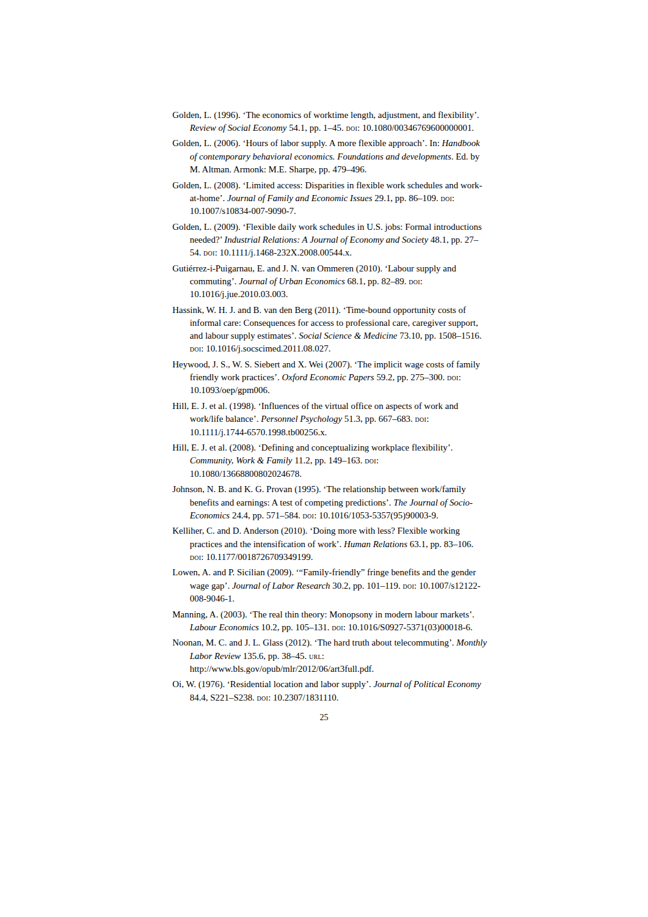Golden, L. (1996). ‘The economics of worktime length, adjustment, and flexibility’. Review of Social Economy 54.1, pp. 1–45. doi: 10.1080/00346769600000001.
Golden, L. (2006). ‘Hours of labor supply. A more flexible approach’. In: Handbook of contemporary behavioral economics. Foundations and developments. Ed. by M. Altman. Armonk: M.E. Sharpe, pp. 479–496.
Golden, L. (2008). ‘Limited access: Disparities in flexible work schedules and work-at-home’. Journal of Family and Economic Issues 29.1, pp. 86–109. doi: 10.1007/s10834-007-9090-7.
Golden, L. (2009). ‘Flexible daily work schedules in U.S. jobs: Formal introductions needed?’ Industrial Relations: A Journal of Economy and Society 48.1, pp. 27–54. doi: 10.1111/j.1468-232X.2008.00544.x.
Gutiérrez-i-Puigarnau, E. and J. N. van Ommeren (2010). ‘Labour supply and commuting’. Journal of Urban Economics 68.1, pp. 82–89. doi: 10.1016/j.jue.2010.03.003.
Hassink, W. H. J. and B. van den Berg (2011). ‘Time-bound opportunity costs of informal care: Consequences for access to professional care, caregiver support, and labour supply estimates’. Social Science & Medicine 73.10, pp. 1508–1516. doi: 10.1016/j.socscimed.2011.08.027.
Heywood, J. S., W. S. Siebert and X. Wei (2007). ‘The implicit wage costs of family friendly work practices’. Oxford Economic Papers 59.2, pp. 275–300. doi: 10.1093/oep/gpm006.
Hill, E. J. et al. (1998). ‘Influences of the virtual office on aspects of work and work/life balance’. Personnel Psychology 51.3, pp. 667–683. doi: 10.1111/j.1744-6570.1998.tb00256.x.
Hill, E. J. et al. (2008). ‘Defining and conceptualizing workplace flexibility’. Community, Work & Family 11.2, pp. 149–163. doi: 10.1080/13668800802024678.
Johnson, N. B. and K. G. Provan (1995). ‘The relationship between work/family benefits and earnings: A test of competing predictions’. The Journal of Socio-Economics 24.4, pp. 571–584. doi: 10.1016/1053-5357(95)90003-9.
Kelliher, C. and D. Anderson (2010). ‘Doing more with less? Flexible working practices and the intensification of work’. Human Relations 63.1, pp. 83–106. doi: 10.1177/0018726709349199.
Lowen, A. and P. Sicilian (2009). ‘“Family-friendly” fringe benefits and the gender wage gap’. Journal of Labor Research 30.2, pp. 101–119. doi: 10.1007/s12122-008-9046-1.
Manning, A. (2003). ‘The real thin theory: Monopsony in modern labour markets’. Labour Economics 10.2, pp. 105–131. doi: 10.1016/S0927-5371(03)00018-6.
Noonan, M. C. and J. L. Glass (2012). ‘The hard truth about telecommuting’. Monthly Labor Review 135.6, pp. 38–45. url: http://www.bls.gov/opub/mlr/2012/06/art3full.pdf.
Oi, W. (1976). ‘Residential location and labor supply’. Journal of Political Economy 84.4, S221–S238. doi: 10.2307/1831110.
25